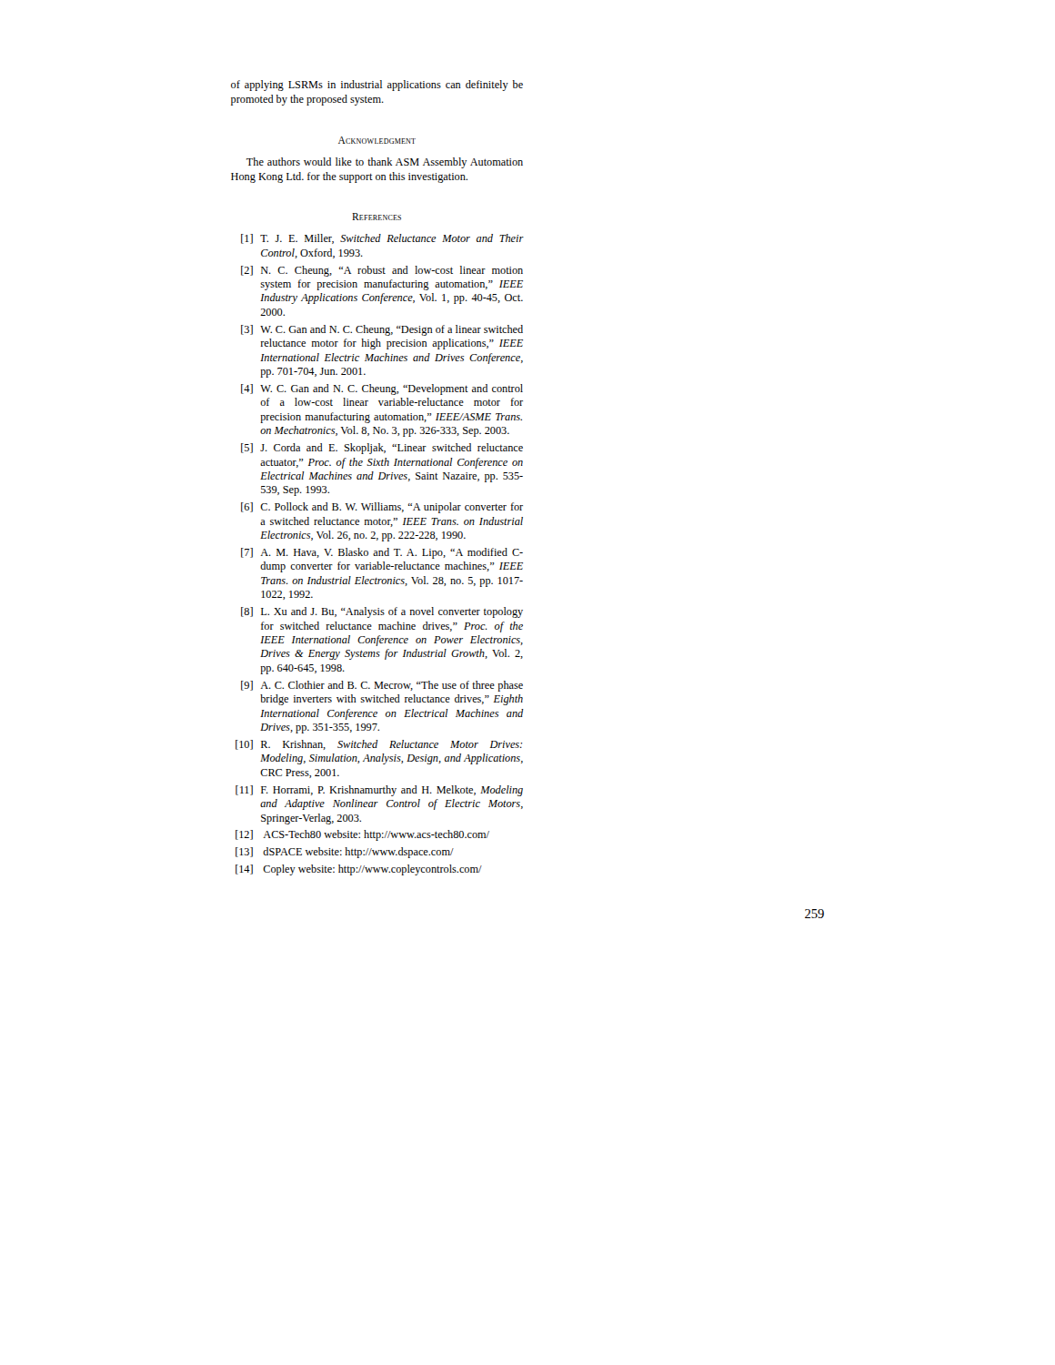of applying LSRMs in industrial applications can definitely be promoted by the proposed system.
Acknowledgment
The authors would like to thank ASM Assembly Automation Hong Kong Ltd. for the support on this investigation.
References
[1] T. J. E. Miller, Switched Reluctance Motor and Their Control, Oxford, 1993.
[2] N. C. Cheung, “A robust and low-cost linear motion system for precision manufacturing automation,” IEEE Industry Applications Conference, Vol. 1, pp. 40-45, Oct. 2000.
[3] W. C. Gan and N. C. Cheung, “Design of a linear switched reluctance motor for high precision applications,” IEEE International Electric Machines and Drives Conference, pp. 701-704, Jun. 2001.
[4] W. C. Gan and N. C. Cheung, “Development and control of a low-cost linear variable-reluctance motor for precision manufacturing automation,” IEEE/ASME Trans. on Mechatronics, Vol. 8, No. 3, pp. 326-333, Sep. 2003.
[5] J. Corda and E. Skopljak, “Linear switched reluctance actuator,” Proc. of the Sixth International Conference on Electrical Machines and Drives, Saint Nazaire, pp. 535-539, Sep. 1993.
[6] C. Pollock and B. W. Williams, “A unipolar converter for a switched reluctance motor,” IEEE Trans. on Industrial Electronics, Vol. 26, no. 2, pp. 222-228, 1990.
[7] A. M. Hava, V. Blasko and T. A. Lipo, “A modified C-dump converter for variable-reluctance machines,” IEEE Trans. on Industrial Electronics, Vol. 28, no. 5, pp. 1017-1022, 1992.
[8] L. Xu and J. Bu, “Analysis of a novel converter topology for switched reluctance machine drives,” Proc. of the IEEE International Conference on Power Electronics, Drives & Energy Systems for Industrial Growth, Vol. 2, pp. 640-645, 1998.
[9] A. C. Clothier and B. C. Mecrow, “The use of three phase bridge inverters with switched reluctance drives,” Eighth International Conference on Electrical Machines and Drives, pp. 351-355, 1997.
[10] R. Krishnan, Switched Reluctance Motor Drives: Modeling, Simulation, Analysis, Design, and Applications, CRC Press, 2001.
[11] F. Horrami, P. Krishnamurthy and H. Melkote, Modeling and Adaptive Nonlinear Control of Electric Motors, Springer-Verlag, 2003.
[12] ACS-Tech80 website: http://www.acs-tech80.com/
[13] dSPACE website: http://www.dspace.com/
[14] Copley website: http://www.copleycontrols.com/
259